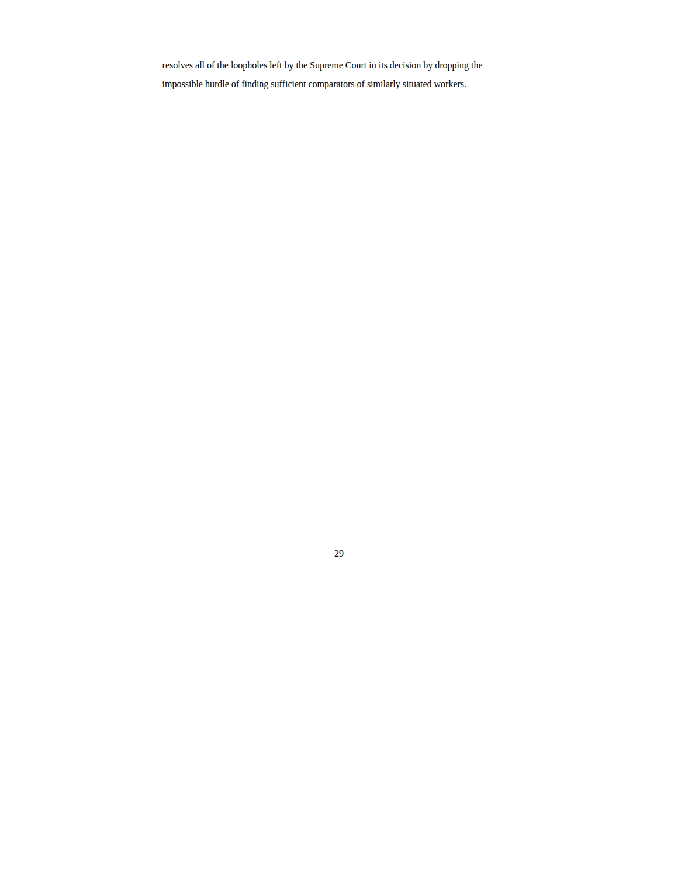resolves all of the loopholes left by the Supreme Court in its decision by dropping the impossible hurdle of finding sufficient comparators of similarly situated workers.
29